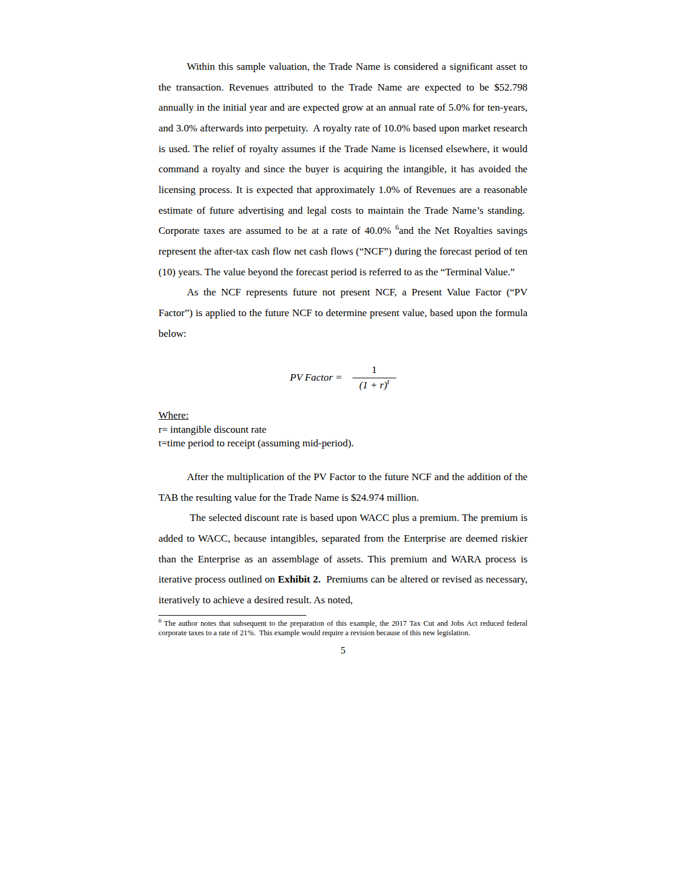Within this sample valuation, the Trade Name is considered a significant asset to the transaction. Revenues attributed to the Trade Name are expected to be $52.798 annually in the initial year and are expected grow at an annual rate of 5.0% for ten-years, and 3.0% afterwards into perpetuity. A royalty rate of 10.0% based upon market research is used. The relief of royalty assumes if the Trade Name is licensed elsewhere, it would command a royalty and since the buyer is acquiring the intangible, it has avoided the licensing process. It is expected that approximately 1.0% of Revenues are a reasonable estimate of future advertising and legal costs to maintain the Trade Name’s standing. Corporate taxes are assumed to be at a rate of 40.0% 6and the Net Royalties savings represent the after-tax cash flow net cash flows (“NCF”) during the forecast period of ten (10) years. The value beyond the forecast period is referred to as the “Terminal Value.”
As the NCF represents future not present NCF, a Present Value Factor (“PV Factor”) is applied to the future NCF to determine present value, based upon the formula below:
PV Factor =1(1 + r)t
Where:
r= intangible discount rate
t=time period to receipt (assuming mid-period).
After the multiplication of the PV Factor to the future NCF and the addition of the TAB the resulting value for the Trade Name is $24.974 million.
The selected discount rate is based upon WACC plus a premium. The premium is added to WACC, because intangibles, separated from the Enterprise are deemed riskier than the Enterprise as an assemblage of assets. This premium and WARA process is iterative process outlined on Exhibit 2. Premiums can be altered or revised as necessary, iteratively to achieve a desired result. As noted,
6 The author notes that subsequent to the preparation of this example, the 2017 Tax Cut and Jobs Act reduced federal corporate taxes to a rate of 21%. This example would require a revision because of this new legislation.
5